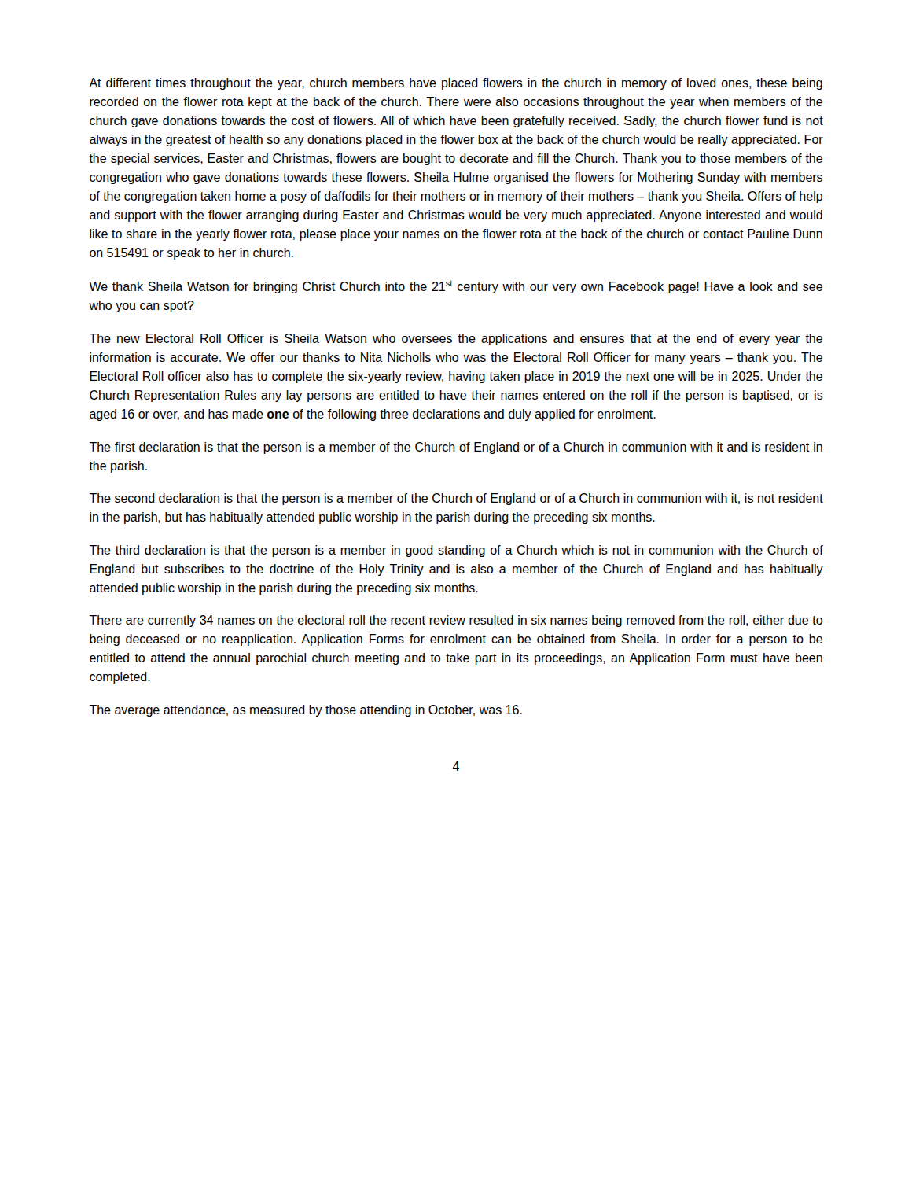At different times throughout the year, church members have placed flowers in the church in memory of loved ones, these being recorded on the flower rota kept at the back of the church. There were also occasions throughout the year when members of the church gave donations towards the cost of flowers. All of which have been gratefully received. Sadly, the church flower fund is not always in the greatest of health so any donations placed in the flower box at the back of the church would be really appreciated. For the special services, Easter and Christmas, flowers are bought to decorate and fill the Church. Thank you to those members of the congregation who gave donations towards these flowers. Sheila Hulme organised the flowers for Mothering Sunday with members of the congregation taken home a posy of daffodils for their mothers or in memory of their mothers – thank you Sheila. Offers of help and support with the flower arranging during Easter and Christmas would be very much appreciated. Anyone interested and would like to share in the yearly flower rota, please place your names on the flower rota at the back of the church or contact Pauline Dunn on 515491 or speak to her in church.
We thank Sheila Watson for bringing Christ Church into the 21st century with our very own Facebook page! Have a look and see who you can spot?
The new Electoral Roll Officer is Sheila Watson who oversees the applications and ensures that at the end of every year the information is accurate. We offer our thanks to Nita Nicholls who was the Electoral Roll Officer for many years – thank you. The Electoral Roll officer also has to complete the six-yearly review, having taken place in 2019 the next one will be in 2025. Under the Church Representation Rules any lay persons are entitled to have their names entered on the roll if the person is baptised, or is aged 16 or over, and has made one of the following three declarations and duly applied for enrolment.
The first declaration is that the person is a member of the Church of England or of a Church in communion with it and is resident in the parish.
The second declaration is that the person is a member of the Church of England or of a Church in communion with it, is not resident in the parish, but has habitually attended public worship in the parish during the preceding six months.
The third declaration is that the person is a member in good standing of a Church which is not in communion with the Church of England but subscribes to the doctrine of the Holy Trinity and is also a member of the Church of England and has habitually attended public worship in the parish during the preceding six months.
There are currently 34 names on the electoral roll the recent review resulted in six names being removed from the roll, either due to being deceased or no reapplication. Application Forms for enrolment can be obtained from Sheila. In order for a person to be entitled to attend the annual parochial church meeting and to take part in its proceedings, an Application Form must have been completed.
The average attendance, as measured by those attending in October, was 16.
4